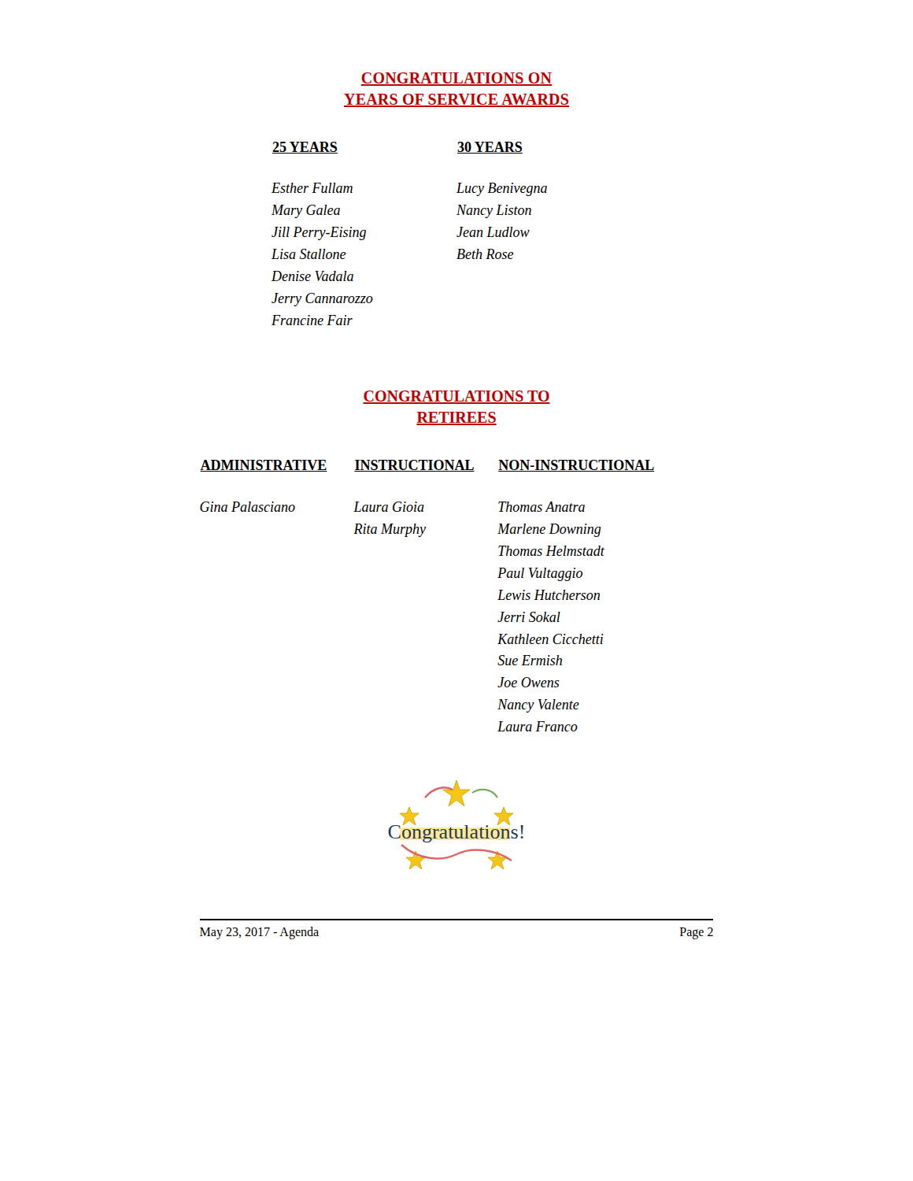CONGRATULATIONS ON
YEARS OF SERVICE AWARDS
| 25 YEARS | 30 YEARS |
| --- | --- |
| Esther Fullam Mary Galea Jill Perry-Eising Lisa Stallone Denise Vadala Jerry Cannarozzo Francine Fair | Lucy Benivegna Nancy Liston Jean Ludlow Beth Rose |
CONGRATULATIONS TO
RETIREES
| ADMINISTRATIVE | INSTRUCTIONAL | NON-INSTRUCTIONAL |
| --- | --- | --- |
| Gina Palasciano | Laura Gioia Rita Murphy | Thomas Anatra Marlene Downing Thomas Helmstadt Paul Vultaggio Lewis Hutcherson Jerri Sokal Kathleen Cicchetti Sue Ermish Joe Owens Nancy Valente Laura Franco |
Congratulations!
May 23, 2017 - Agenda Page 2